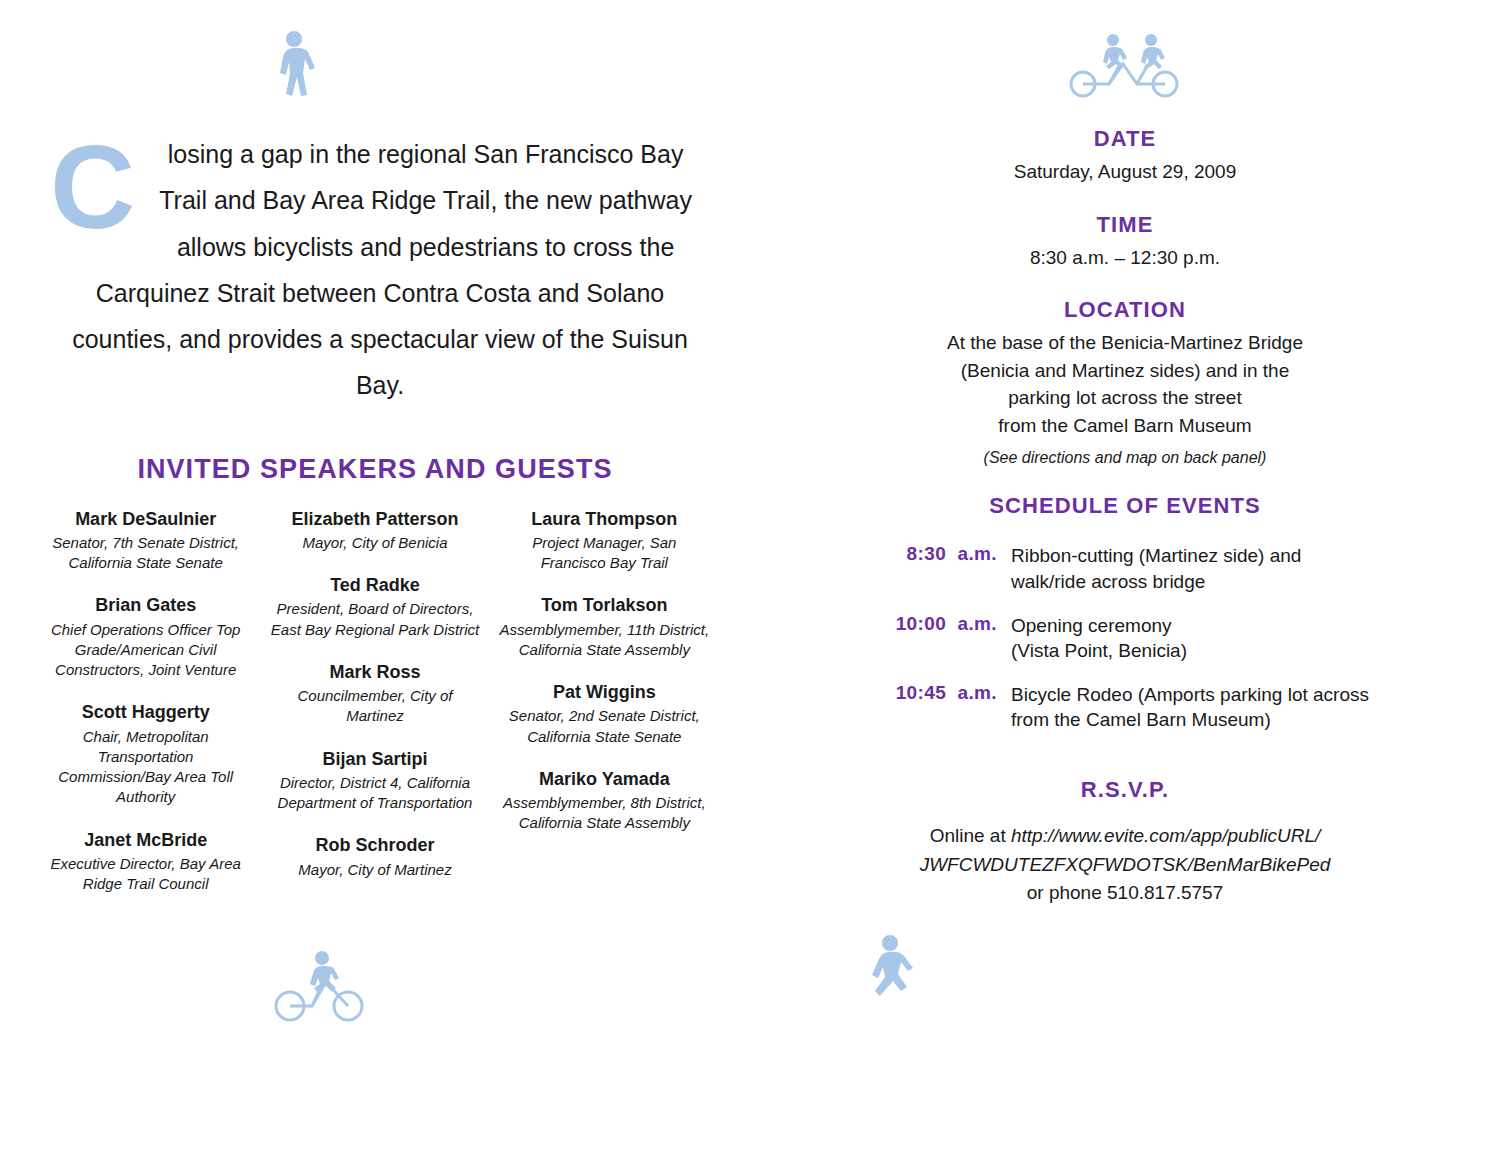Closing a gap in the regional San Francisco Bay Trail and Bay Area Ridge Trail, the new pathway allows bicyclists and pedestrians to cross the Carquinez Strait between Contra Costa and Solano counties, and provides a spectacular view of the Suisun Bay.
Invited Speakers and Guests
Mark DeSaulnier Senator, 7th Senate District, California State Senate
Brian Gates Chief Operations Officer Top Grade/American Civil Constructors, Joint Venture
Scott Haggerty Chair, Metropolitan Transportation Commission/Bay Area Toll Authority
Janet McBride Executive Director, Bay Area Ridge Trail Council
Elizabeth Patterson Mayor, City of Benicia
Ted Radke President, Board of Directors, East Bay Regional Park District
Mark Ross Councilmember, City of Martinez
Bijan Sartipi Director, District 4, California Department of Transportation
Rob Schroder Mayor, City of Martinez
Laura Thompson Project Manager, San Francisco Bay Trail
Tom Torlakson Assemblymember, 11th District, California State Assembly
Pat Wiggins Senator, 2nd Senate District, California State Senate
Mariko Yamada Assemblymember, 8th District, California State Assembly
Date
Saturday, August 29, 2009
Time
8:30 a.m. – 12:30 p.m.
Location
At the base of the Benicia-Martinez Bridge
(Benicia and Martinez sides) and in the
parking lot across the street
from the Camel Barn Museum
(See directions and map on back panel)
Schedule of Events
8:30 a.m.
Ribbon-cutting (Martinez side) and
walk/ride across bridge
10:00 a.m.
Opening ceremony
(Vista Point, Benicia)
10:45 a.m.
Bicycle Rodeo (Amports parking lot across
from the Camel Barn Museum)
R.S.V.P.
Online at http://www.evite.com/app/publicURL/
JWFCWDUTEZFXQFWDOTSK/BenMarBikePed
or phone 510.817.5757